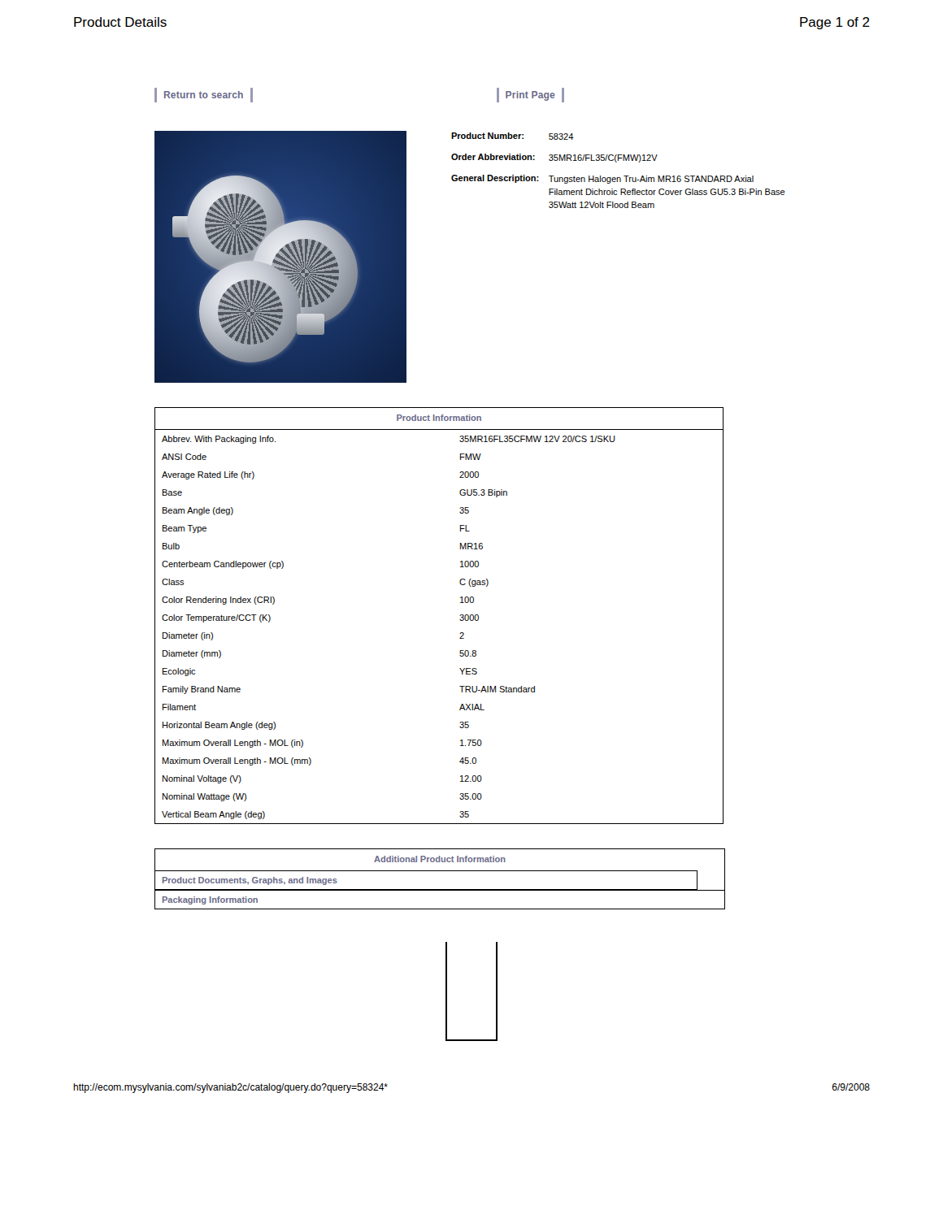Product Details
Page 1 of 2
Return to search Print Page
| Product Number: | 58324 |
| Order Abbreviation: | 35MR16/FL35/C(FMW)12V |
| General Description: | Tungsten Halogen Tru-Aim MR16 STANDARD Axial Filament Dichroic Reflector Cover Glass GU5.3 Bi-Pin Base 35Watt 12Volt Flood Beam |
Product Information
| Abbrev. With Packaging Info. | 35MR16FL35CFMW 12V 20/CS 1/SKU |
| ANSI Code | FMW |
| Average Rated Life (hr) | 2000 |
| Base | GU5.3 Bipin |
| Beam Angle (deg) | 35 |
| Beam Type | FL |
| Bulb | MR16 |
| Centerbeam Candlepower (cp) | 1000 |
| Class | C (gas) |
| Color Rendering Index (CRI) | 100 |
| Color Temperature/CCT (K) | 3000 |
| Diameter (in) | 2 |
| Diameter (mm) | 50.8 |
| Ecologic | YES |
| Family Brand Name | TRU-AIM Standard |
| Filament | AXIAL |
| Horizontal Beam Angle (deg) | 35 |
| Maximum Overall Length - MOL (in) | 1.750 |
| Maximum Overall Length - MOL (mm) | 45.0 |
| Nominal Voltage (V) | 12.00 |
| Nominal Wattage (W) | 35.00 |
| Vertical Beam Angle (deg) | 35 |
Additional Product Information
Product Documents, Graphs, and Images
Packaging Information
http://ecom.mysylvania.com/sylvaniab2c/catalog/query.do?query=58324*
6/9/2008